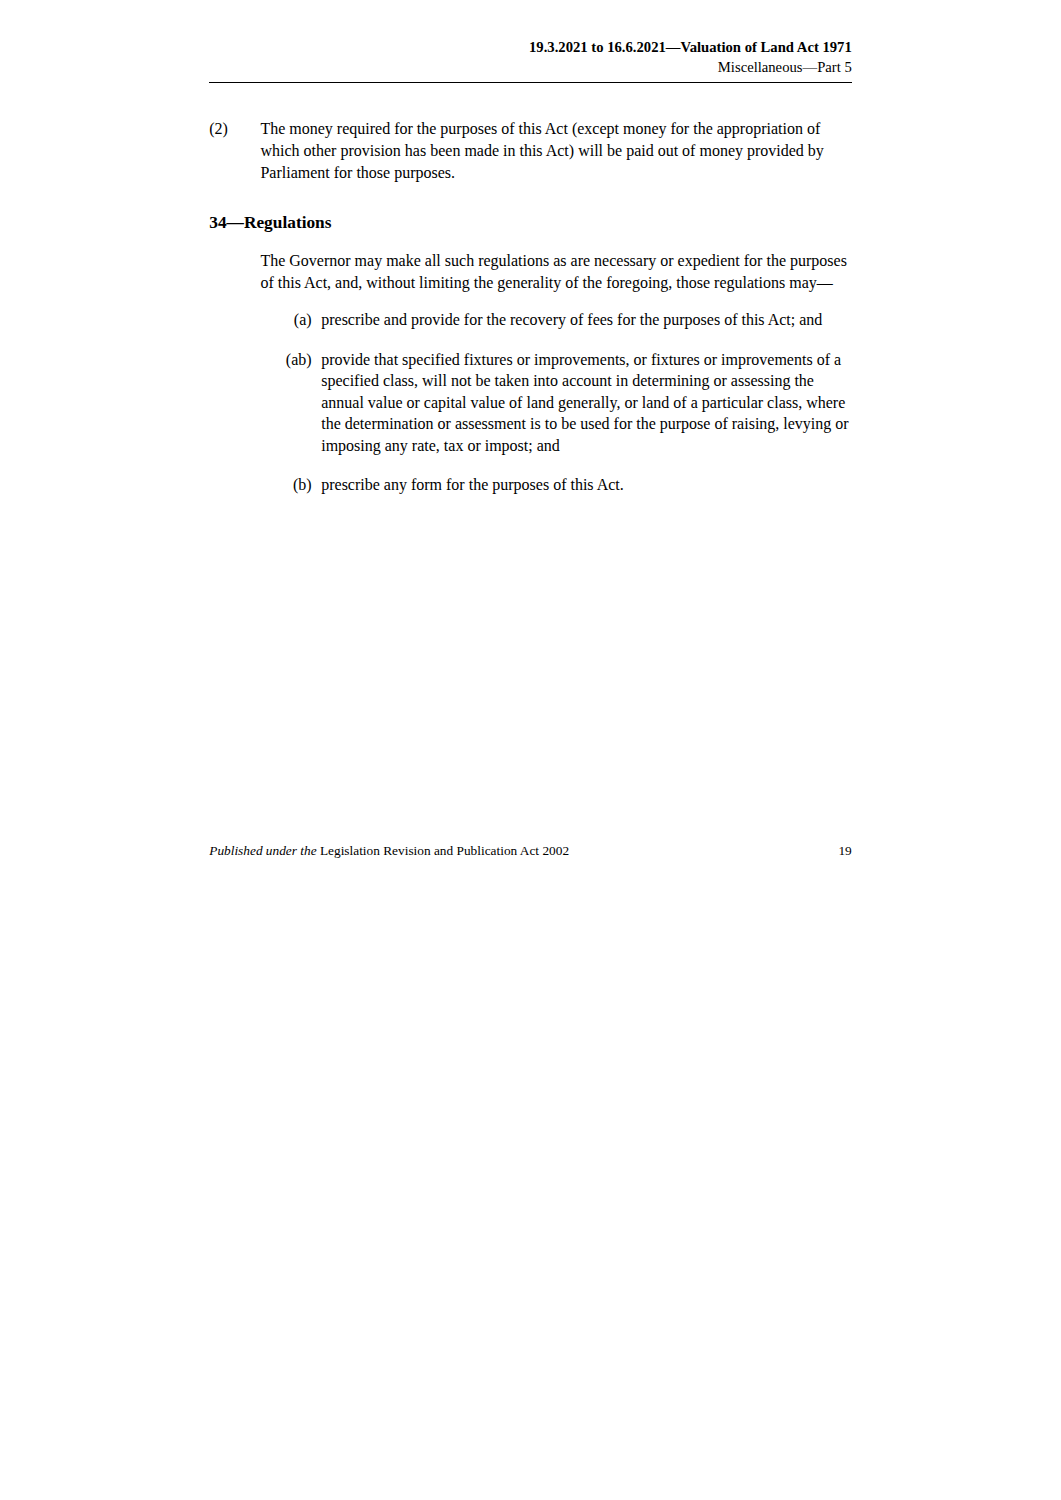19.3.2021 to 16.6.2021—Valuation of Land Act 1971
Miscellaneous—Part 5
(2)
The money required for the purposes of this Act (except money for the appropriation of which other provision has been made in this Act) will be paid out of money provided by Parliament for those purposes.
34—Regulations
The Governor may make all such regulations as are necessary or expedient for the purposes of this Act, and, without limiting the generality of the foregoing, those regulations may—
(a) prescribe and provide for the recovery of fees for the purposes of this Act; and
(ab) provide that specified fixtures or improvements, or fixtures or improvements of a specified class, will not be taken into account in determining or assessing the annual value or capital value of land generally, or land of a particular class, where the determination or assessment is to be used for the purpose of raising, levying or imposing any rate, tax or impost; and
(b) prescribe any form for the purposes of this Act.
Published under the Legislation Revision and Publication Act 2002 19